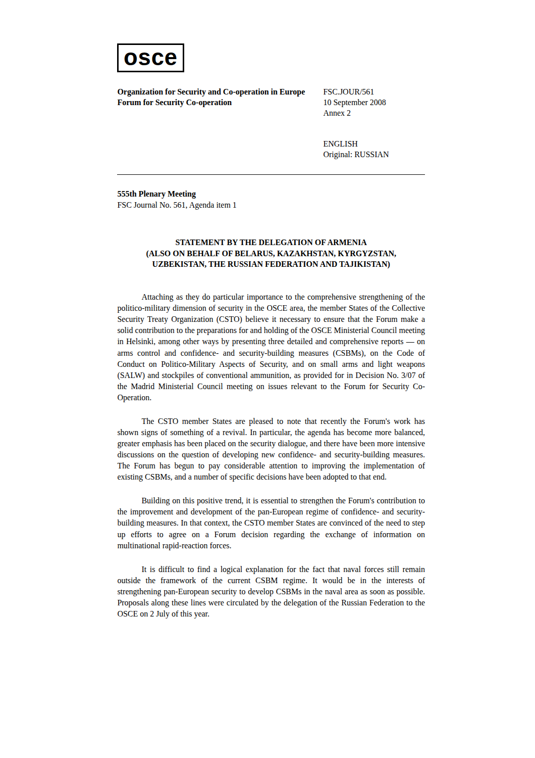osce
Organization for Security and Co-operation in Europe
Forum for Security Co-operation
FSC.JOUR/561
10 September 2008
Annex 2
ENGLISH
Original: RUSSIAN
555th Plenary Meeting
FSC Journal No. 561, Agenda item 1
Statement by the Delegation of Armenia
(also on behalf of Belarus, Kazakhstan, Kyrgyzstan,
Uzbekistan, the Russian Federation and Tajikistan)
Attaching as they do particular importance to the comprehensive strengthening of the politico-military dimension of security in the OSCE area, the member States of the Collective Security Treaty Organization (CSTO) believe it necessary to ensure that the Forum make a solid contribution to the preparations for and holding of the OSCE Ministerial Council meeting in Helsinki, among other ways by presenting three detailed and comprehensive reports — on arms control and confidence- and security-building measures (CSBMs), on the Code of Conduct on Politico-Military Aspects of Security, and on small arms and light weapons (SALW) and stockpiles of conventional ammunition, as provided for in Decision No. 3/07 of the Madrid Ministerial Council meeting on issues relevant to the Forum for Security Co-Operation.
The CSTO member States are pleased to note that recently the Forum's work has shown signs of something of a revival. In particular, the agenda has become more balanced, greater emphasis has been placed on the security dialogue, and there have been more intensive discussions on the question of developing new confidence- and security-building measures. The Forum has begun to pay considerable attention to improving the implementation of existing CSBMs, and a number of specific decisions have been adopted to that end.
Building on this positive trend, it is essential to strengthen the Forum's contribution to the improvement and development of the pan-European regime of confidence- and security-building measures. In that context, the CSTO member States are convinced of the need to step up efforts to agree on a Forum decision regarding the exchange of information on multinational rapid-reaction forces.
It is difficult to find a logical explanation for the fact that naval forces still remain outside the framework of the current CSBM regime. It would be in the interests of strengthening pan-European security to develop CSBMs in the naval area as soon as possible. Proposals along these lines were circulated by the delegation of the Russian Federation to the OSCE on 2 July of this year.